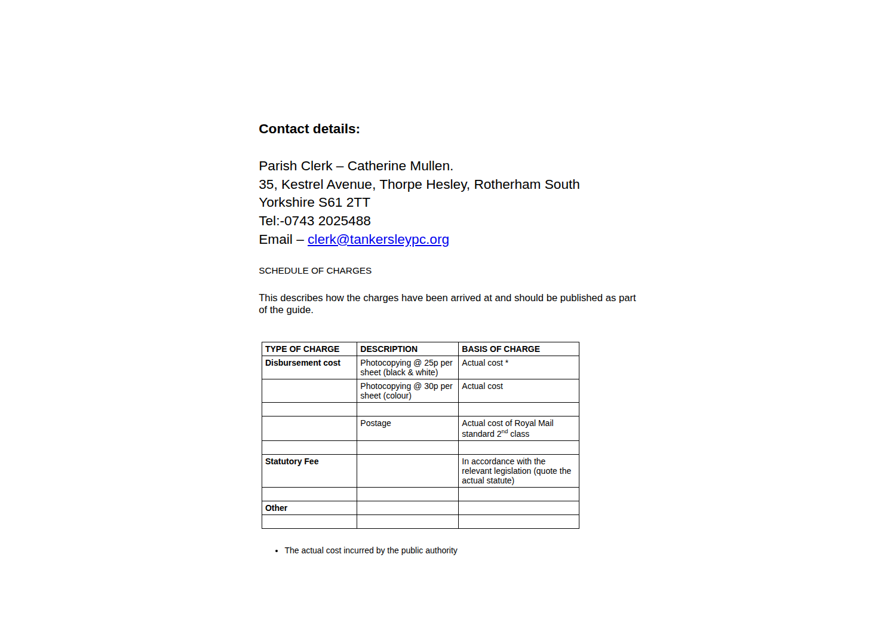Contact details:
Parish Clerk – Catherine Mullen.
35, Kestrel Avenue, Thorpe Hesley, Rotherham South Yorkshire S61 2TT
Tel:-0743 2025488
Email – clerk@tankersleypc.org
SCHEDULE OF CHARGES
This describes how the charges have been arrived at and should be published as part of the guide.
| TYPE OF CHARGE | DESCRIPTION | BASIS OF CHARGE |
| --- | --- | --- |
| Disbursement cost | Photocopying @ 25p per sheet (black & white) | Actual cost * |
| | Photocopying @ 30p per sheet (colour) | Actual cost |
| | Postage | Actual cost of Royal Mail standard 2 nd class |
| Statutory Fee | | In accordance with the relevant legislation (quote the actual statute) |
| Other | | |
The actual cost incurred by the public authority